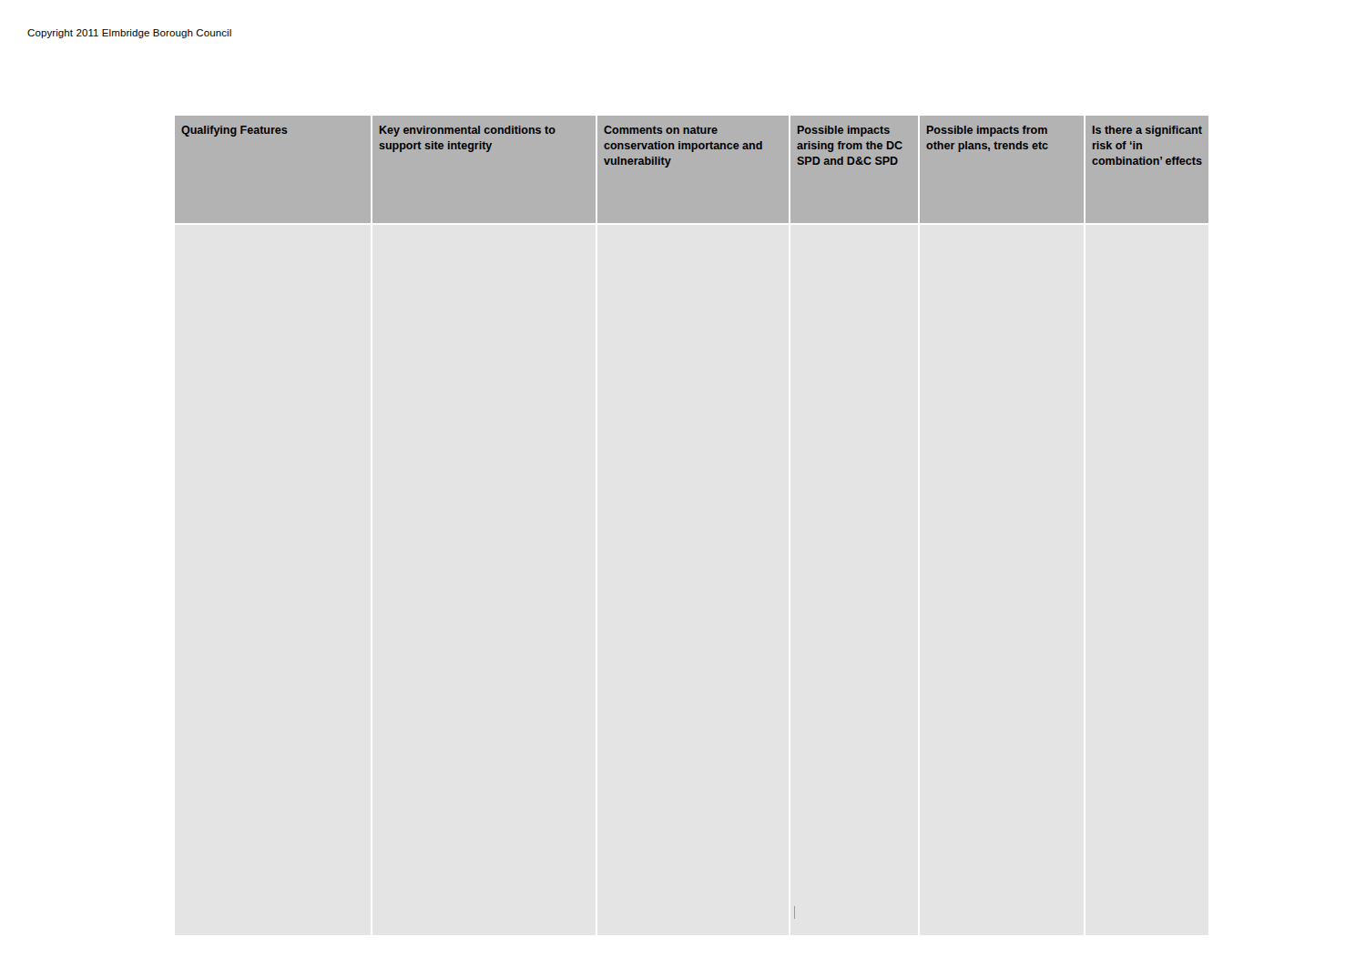Copyright 2011 Elmbridge Borough Council
| Qualifying Features | Key environmental conditions to support site integrity | Comments on nature conservation importance and vulnerability | Possible impacts arising from the DC SPD and D&C SPD | Possible impacts from other plans, trends etc | Is there a significant risk of ‘in combination’ effects |
| --- | --- | --- | --- | --- | --- |